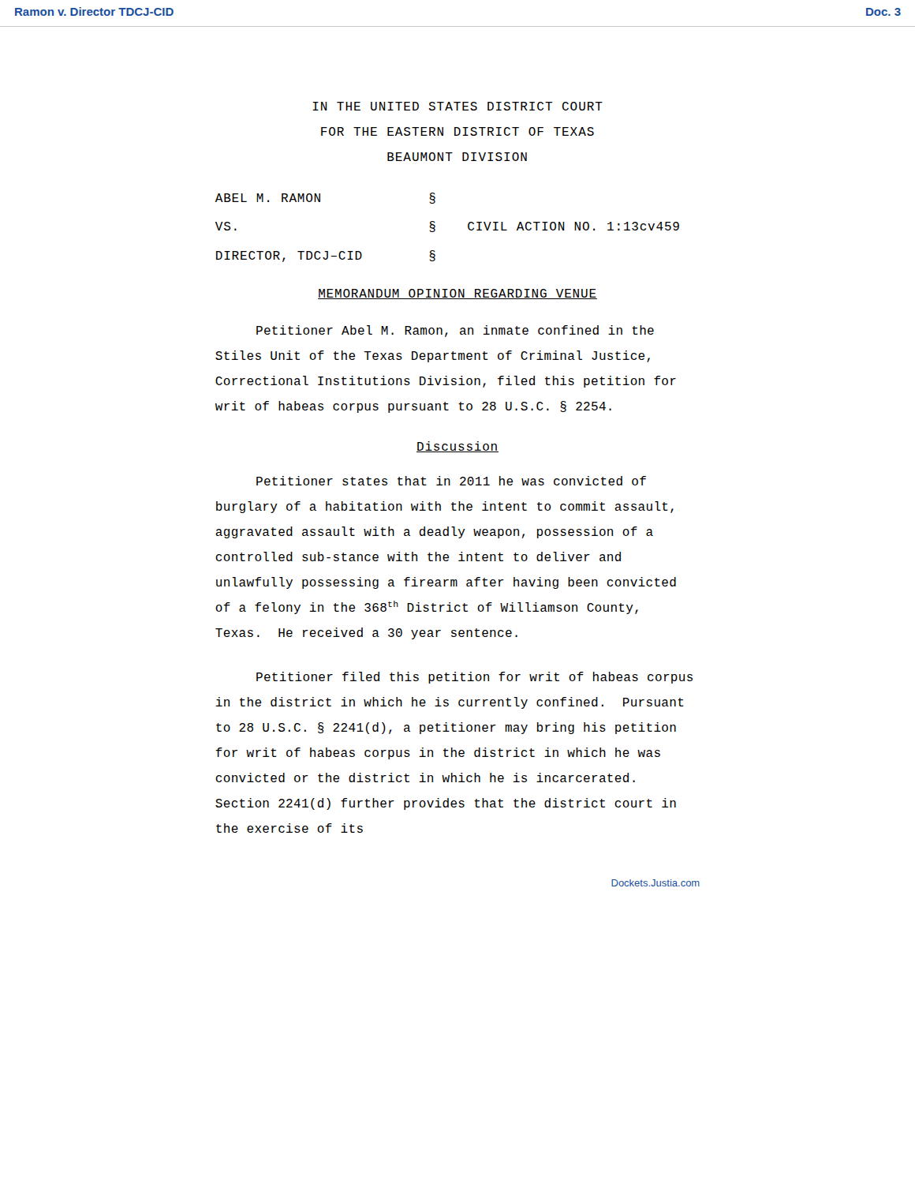Ramon v. Director TDCJ-CID Doc. 3
IN THE UNITED STATES DISTRICT COURT
FOR THE EASTERN DISTRICT OF TEXAS
BEAUMONT DIVISION
| ABEL M. RAMON | § | |
| VS. | § | CIVIL ACTION NO. 1:13cv459 |
| DIRECTOR, TDCJ–CID | § | |
MEMORANDUM OPINION REGARDING VENUE
Petitioner Abel M. Ramon, an inmate confined in the Stiles Unit of the Texas Department of Criminal Justice, Correctional Institutions Division, filed this petition for writ of habeas corpus pursuant to 28 U.S.C. § 2254.
Discussion
Petitioner states that in 2011 he was convicted of burglary of a habitation with the intent to commit assault, aggravated assault with a deadly weapon, possession of a controlled sub-stance with the intent to deliver and unlawfully possessing a firearm after having been convicted of a felony in the 368th District of Williamson County, Texas. He received a 30 year sentence.
Petitioner filed this petition for writ of habeas corpus in the district in which he is currently confined. Pursuant to 28 U.S.C. § 2241(d), a petitioner may bring his petition for writ of habeas corpus in the district in which he was convicted or the district in which he is incarcerated. Section 2241(d) further provides that the district court in the exercise of its
Dockets.Justia.com